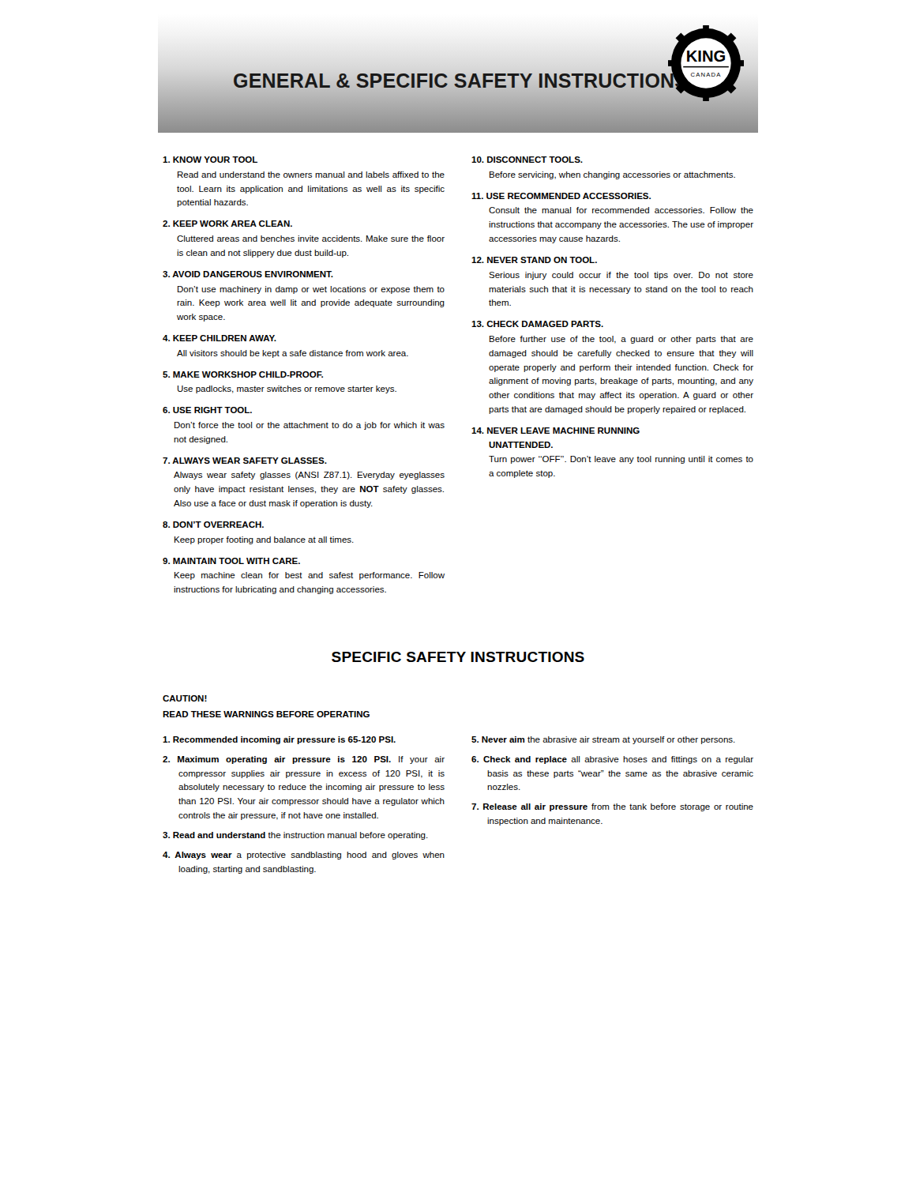GENERAL & SPECIFIC SAFETY INSTRUCTIONS
KING CANADA
1. KNOW YOUR TOOL Read and understand the owners manual and labels affixed to the tool. Learn its application and limitations as well as its specific potential hazards.
2. KEEP WORK AREA CLEAN. Cluttered areas and benches invite accidents. Make sure the floor is clean and not slippery due dust build-up.
3. AVOID DANGEROUS ENVIRONMENT. Don’t use machinery in damp or wet locations or expose them to rain. Keep work area well lit and provide adequate surrounding work space.
4. KEEP CHILDREN AWAY. All visitors should be kept a safe distance from work area.
5. MAKE WORKSHOP CHILD-PROOF. Use padlocks, master switches or remove starter keys.
6. USE RIGHT TOOL. Don’t force the tool or the attachment to do a job for which it was not designed.
7. ALWAYS WEAR SAFETY GLASSES. Always wear safety glasses (ANSI Z87.1). Everyday eyeglasses only have impact resistant lenses, they are NOT safety glasses. Also use a face or dust mask if operation is dusty.
8. DON’T OVERREACH. Keep proper footing and balance at all times.
9. MAINTAIN TOOL WITH CARE. Keep machine clean for best and safest performance. Follow instructions for lubricating and changing accessories.
10. DISCONNECT TOOLS. Before servicing, when changing accessories or attachments.
11. USE RECOMMENDED ACCESSORIES. Consult the manual for recommended accessories. Follow the instructions that accompany the accessories. The use of improper accessories may cause hazards.
12. NEVER STAND ON TOOL. Serious injury could occur if the tool tips over. Do not store materials such that it is necessary to stand on the tool to reach them.
13. CHECK DAMAGED PARTS. Before further use of the tool, a guard or other parts that are damaged should be carefully checked to ensure that they will operate properly and perform their intended function. Check for alignment of moving parts, breakage of parts, mounting, and any other conditions that may affect its operation. A guard or other parts that are damaged should be properly repaired or replaced.
14. NEVER LEAVE MACHINE RUNNING
UNATTENDED. Turn power ‘‘OFF’’. Don’t leave any tool running until it comes to a complete stop.
SPECIFIC SAFETY INSTRUCTIONS
CAUTION!
READ THESE WARNINGS BEFORE OPERATING
1. Recommended incoming air pressure is 65-120 PSI.
2. Maximum operating air pressure is 120 PSI. If your air compressor supplies air pressure in excess of 120 PSI, it is absolutely necessary to reduce the incoming air pressure to less than 120 PSI. Your air compressor should have a regulator which controls the air pressure, if not have one installed.
3. Read and understand the instruction manual before operating.
4. Always wear a protective sandblasting hood and gloves when loading, starting and sandblasting.
5. Never aim the abrasive air stream at yourself or other persons.
6. Check and replace all abrasive hoses and fittings on a regular basis as these parts “wear” the same as the abrasive ceramic nozzles.
7. Release all air pressure from the tank before storage or routine inspection and maintenance.